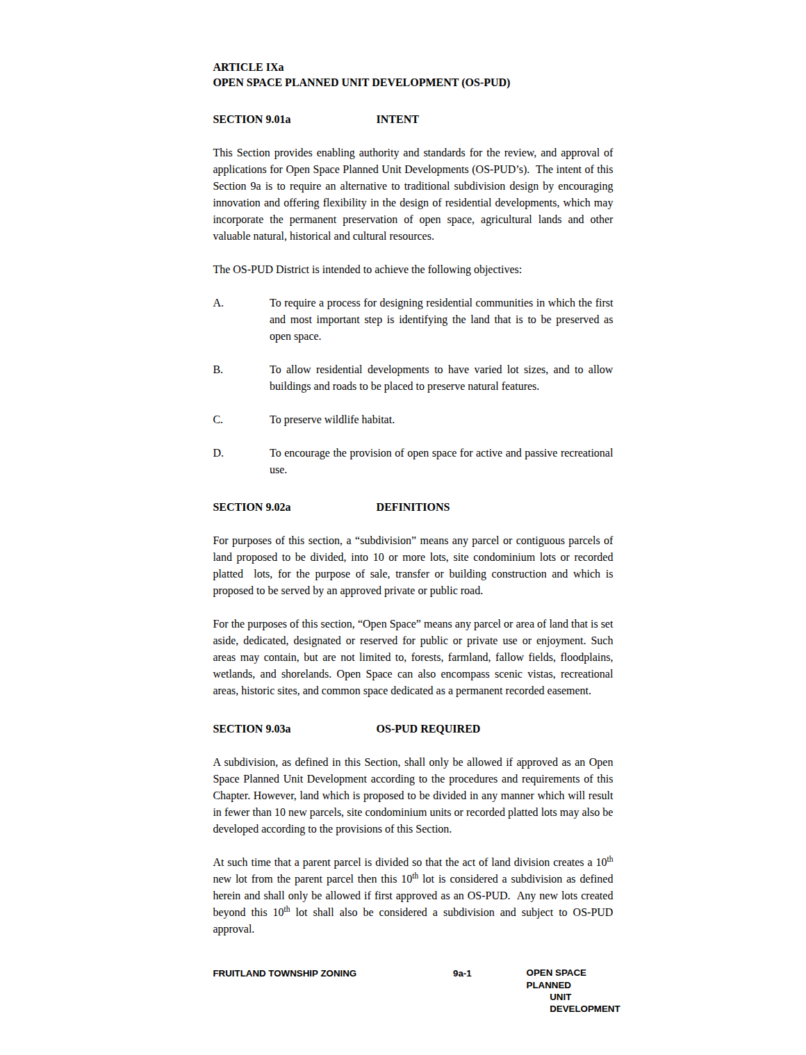ARTICLE IXa
OPEN SPACE PLANNED UNIT DEVELOPMENT (OS-PUD)
SECTION 9.01a INTENT
This Section provides enabling authority and standards for the review, and approval of applications for Open Space Planned Unit Developments (OS-PUD’s). The intent of this Section 9a is to require an alternative to traditional subdivision design by encouraging innovation and offering flexibility in the design of residential developments, which may incorporate the permanent preservation of open space, agricultural lands and other valuable natural, historical and cultural resources.
The OS-PUD District is intended to achieve the following objectives:
A. To require a process for designing residential communities in which the first and most important step is identifying the land that is to be preserved as open space.
B. To allow residential developments to have varied lot sizes, and to allow buildings and roads to be placed to preserve natural features.
C. To preserve wildlife habitat.
D. To encourage the provision of open space for active and passive recreational use.
SECTION 9.02a DEFINITIONS
For purposes of this section, a “subdivision” means any parcel or contiguous parcels of land proposed to be divided, into 10 or more lots, site condominium lots or recorded platted lots, for the purpose of sale, transfer or building construction and which is proposed to be served by an approved private or public road.
For the purposes of this section, “Open Space” means any parcel or area of land that is set aside, dedicated, designated or reserved for public or private use or enjoyment. Such areas may contain, but are not limited to, forests, farmland, fallow fields, floodplains, wetlands, and shorelands. Open Space can also encompass scenic vistas, recreational areas, historic sites, and common space dedicated as a permanent recorded easement.
SECTION 9.03a OS-PUD REQUIRED
A subdivision, as defined in this Section, shall only be allowed if approved as an Open Space Planned Unit Development according to the procedures and requirements of this Chapter. However, land which is proposed to be divided in any manner which will result in fewer than 10 new parcels, site condominium units or recorded platted lots may also be developed according to the provisions of this Section.
At such time that a parent parcel is divided so that the act of land division creates a 10th new lot from the parent parcel then this 10th lot is considered a subdivision as defined herein and shall only be allowed if first approved as an OS-PUD. Any new lots created beyond this 10th lot shall also be considered a subdivision and subject to OS-PUD approval.
FRUITLAND TOWNSHIP ZONING
9a-1
OPEN SPACE PLANNED UNIT DEVELOPMENT